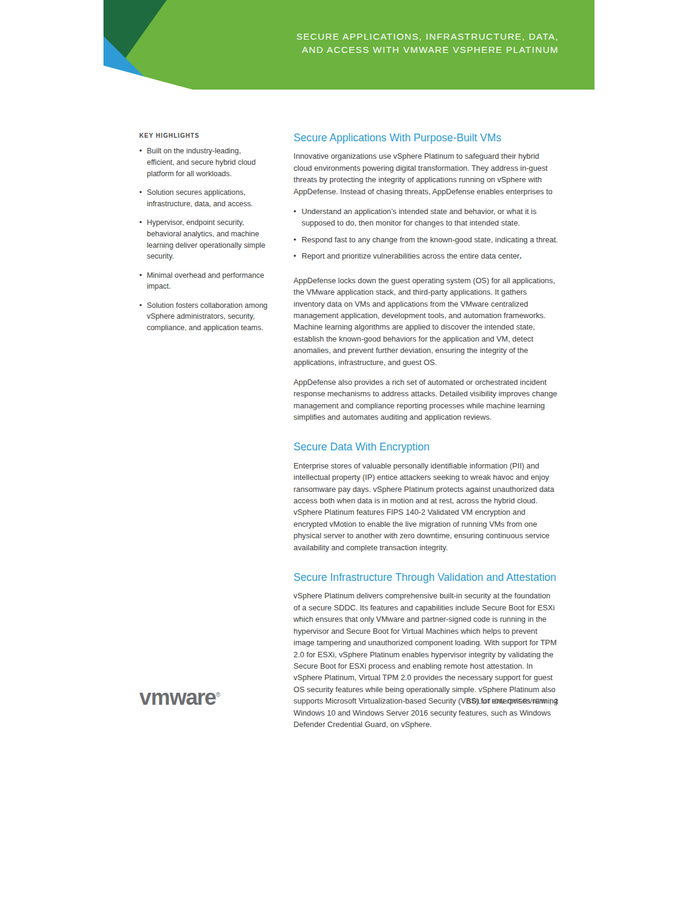Secure Applications, Infrastructure, Data,
and Access with VMware vSphere Platinum
Key Highlights
Built on the industry-leading, efficient, and secure hybrid cloud platform for all workloads.
Solution secures applications, infrastructure, data, and access.
Hypervisor, endpoint security, behavioral analytics, and machine learning deliver operationally simple security.
Minimal overhead and performance impact.
Solution fosters collaboration among vSphere administrators, security, compliance, and application teams.
Secure Applications With Purpose-Built VMs
Innovative organizations use vSphere Platinum to safeguard their hybrid cloud environments powering digital transformation. They address in-guest threats by protecting the integrity of applications running on vSphere with AppDefense. Instead of chasing threats, AppDefense enables enterprises to
Understand an application’s intended state and behavior, or what it is supposed to do, then monitor for changes to that intended state.
Respond fast to any change from the known-good state, indicating a threat.
Report and prioritize vulnerabilities across the entire data center.
AppDefense locks down the guest operating system (OS) for all applications, the VMware application stack, and third-party applications. It gathers inventory data on VMs and applications from the VMware centralized management application, development tools, and automation frameworks. Machine learning algorithms are applied to discover the intended state, establish the known-good behaviors for the application and VM, detect anomalies, and prevent further deviation, ensuring the integrity of the applications, infrastructure, and guest OS.
AppDefense also provides a rich set of automated or orchestrated incident response mechanisms to address attacks. Detailed visibility improves change management and compliance reporting processes while machine learning simplifies and automates auditing and application reviews.
Secure Data With Encryption
Enterprise stores of valuable personally identifiable information (PII) and intellectual property (IP) entice attackers seeking to wreak havoc and enjoy ransomware pay days. vSphere Platinum protects against unauthorized data access both when data is in motion and at rest, across the hybrid cloud. vSphere Platinum features FIPS 140-2 Validated VM encryption and encrypted vMotion to enable the live migration of running VMs from one physical server to another with zero downtime, ensuring continuous service availability and complete transaction integrity.
Secure Infrastructure Through Validation and Attestation
vSphere Platinum delivers comprehensive built-in security at the foundation of a secure SDDC. Its features and capabilities include Secure Boot for ESXi which ensures that only VMware and partner-signed code is running in the hypervisor and Secure Boot for Virtual Machines which helps to prevent image tampering and unauthorized component loading. With support for TPM 2.0 for ESXi, vSphere Platinum enables hypervisor integrity by validating the Secure Boot for ESXi process and enabling remote host attestation. In vSphere Platinum, Virtual TPM 2.0 provides the necessary support for guest OS security features while being operationally simple. vSphere Platinum also supports Microsoft Virtualization-based Security (VBS) for enterprises running Windows 10 and Windows Server 2016 security features, such as Windows Defender Credential Guard, on vSphere.
vmware®
SOLUTION OVERVIEW | 2